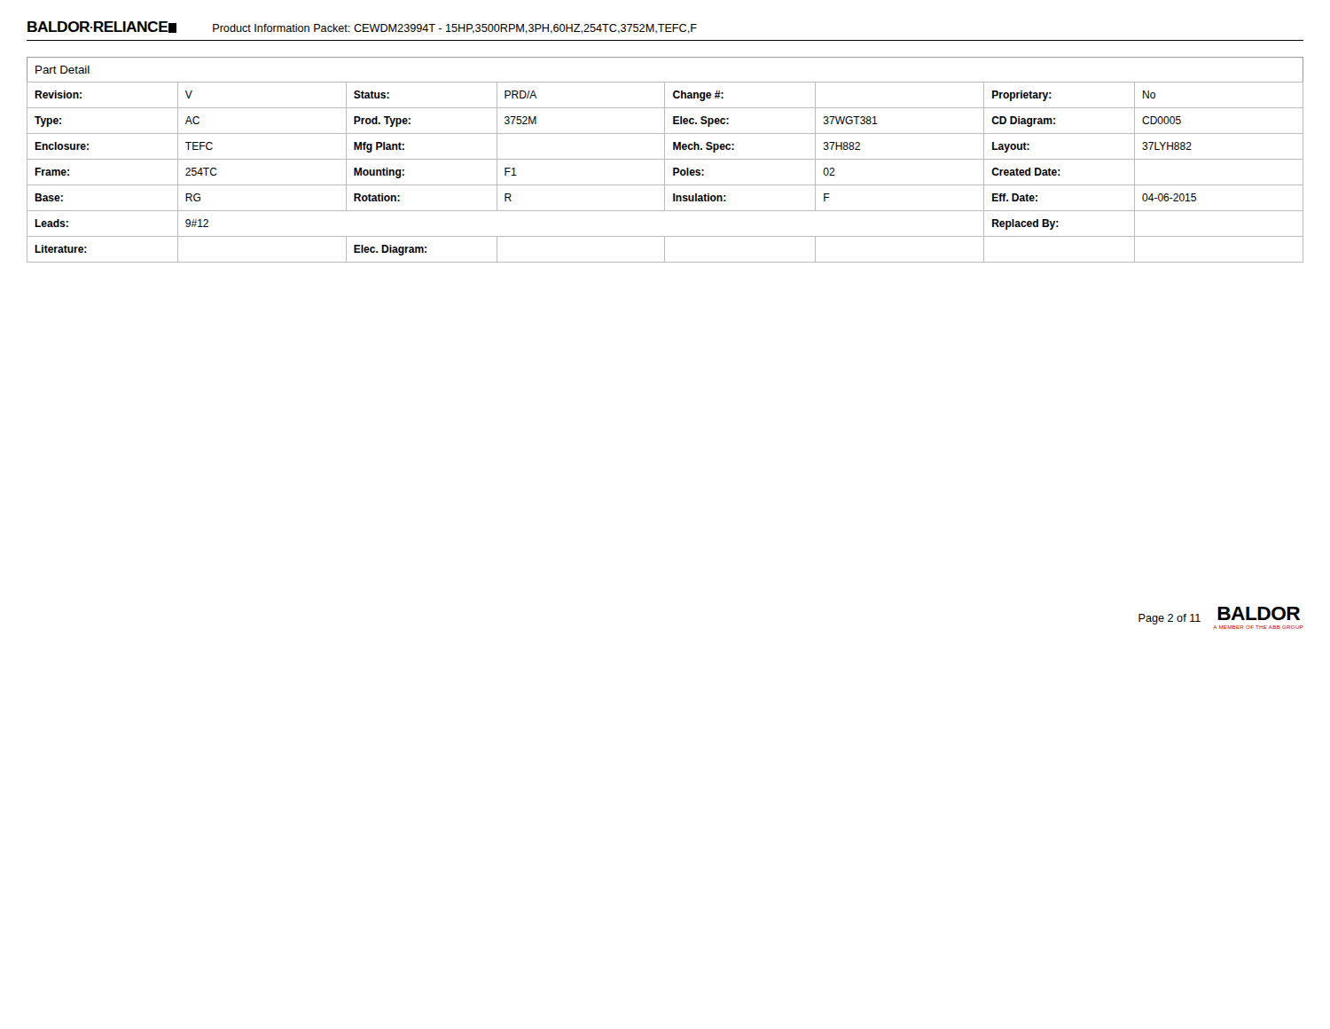BALDOR·RELIANCE
Product Information Packet: CEWDM23994T - 15HP,3500RPM,3PH,60HZ,254TC,3752M,TEFC,F
Part Detail
| Revision: | V | Status: | PRD/A | Change #: | | Proprietary: | No |
| Type: | AC | Prod. Type: | 3752M | Elec. Spec: | 37WGT381 | CD Diagram: | CD0005 |
| Enclosure: | TEFC | Mfg Plant: | | Mech. Spec: | 37H882 | Layout: | 37LYH882 |
| Frame: | 254TC | Mounting: | F1 | Poles: | 02 | Created Date: | |
| Base: | RG | Rotation: | R | Insulation: | F | Eff. Date: | 04-06-2015 |
| Leads: | 9#12 | Replaced By: | |
| Literature: | | Elec. Diagram: | | | | | |
Page 2 of 11
BALDOR
A MEMBER OF THE ABB GROUP